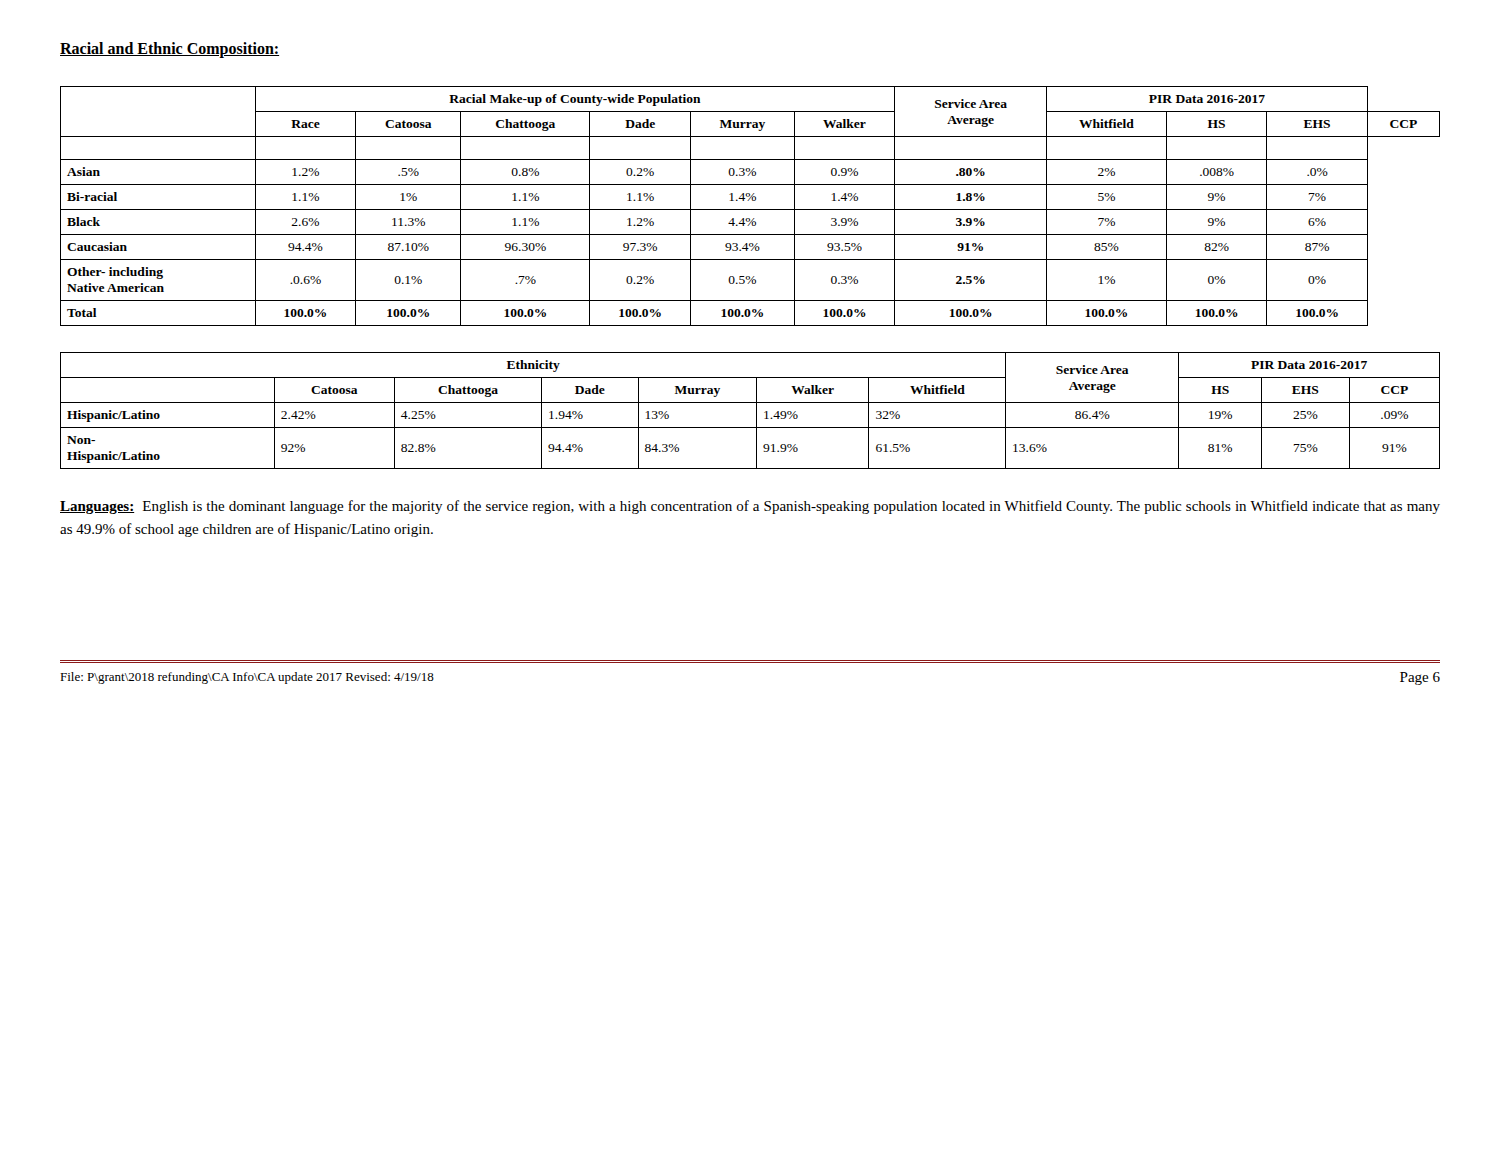Racial and Ethnic Composition:
| | Racial Make-up of County-wide Population | Service Area Average | PIR Data 2016-2017 |
| --- | --- | --- | --- |
| Race | Catoosa | Chattooga | Dade | Murray | Walker | Whitfield | HS | EHS | CCP |
| Asian | 1.2% | .5% | 0.8% | 0.2% | 0.3% | 0.9% | .80% | 2% | .008% | .0% |
| Bi-racial | 1.1% | 1% | 1.1% | 1.1% | 1.4% | 1.4% | 1.8% | 5% | 9% | 7% |
| Black | 2.6% | 11.3% | 1.1% | 1.2% | 4.4% | 3.9% | 3.9% | 7% | 9% | 6% |
| Caucasian | 94.4% | 87.10% | 96.30% | 97.3% | 93.4% | 93.5% | 91% | 85% | 82% | 87% |
| Other- including Native American | .0.6% | 0.1% | .7% | 0.2% | 0.5% | 0.3% | 2.5% | 1% | 0% | 0% |
| Total | 100.0% | 100.0% | 100.0% | 100.0% | 100.0% | 100.0% | 100.0% | 100.0% | 100.0% | 100.0% |
| Ethnicity | Service Area Average | PIR Data 2016-2017 |
| --- | --- | --- |
| | Catoosa | Chattooga | Dade | Murray | Walker | Whitfield | HS | EHS | CCP |
| Hispanic/Latino | 2.42% | 4.25% | 1.94% | 13% | 1.49% | 32% | 86.4% | 19% | 25% | .09% |
| Non- Hispanic/Latino | 92% | 82.8% | 94.4% | 84.3% | 91.9% | 61.5% | 13.6% | 81% | 75% | 91% |
Languages: English is the dominant language for the majority of the service region, with a high concentration of a Spanish-speaking population located in Whitfield County. The public schools in Whitfield indicate that as many as 49.9% of school age children are of Hispanic/Latino origin.
File: P\grant\2018 refunding\CA Info\CA update 2017 Revised: 4/19/18 Page 6